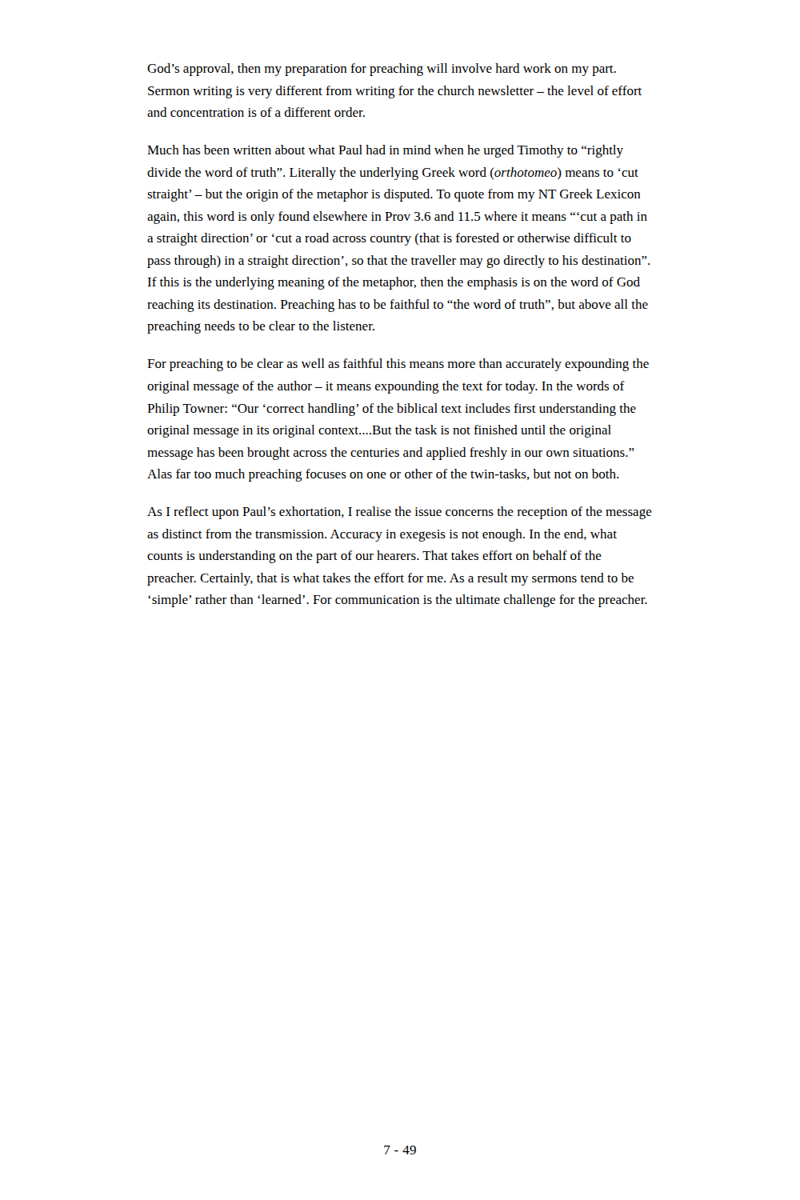God’s approval, then my preparation for preaching will involve hard work on my part. Sermon writing is very different from writing for the church newsletter – the level of effort and concentration is of a different order.
Much has been written about what Paul had in mind when he urged Timothy to “rightly divide the word of truth”. Literally the underlying Greek word (orthotomeo) means to ‘cut straight’ – but the origin of the metaphor is disputed. To quote from my NT Greek Lexicon again, this word is only found elsewhere in Prov 3.6 and 11.5 where it means “‘cut a path in a straight direction’ or ‘cut a road across country (that is forested or otherwise difficult to pass through) in a straight direction’, so that the traveller may go directly to his destination”. If this is the underlying meaning of the metaphor, then the emphasis is on the word of God reaching its destination. Preaching has to be faithful to “the word of truth”, but above all the preaching needs to be clear to the listener.
For preaching to be clear as well as faithful this means more than accurately expounding the original message of the author – it means expounding the text for today. In the words of Philip Towner: “Our ‘correct handling’ of the biblical text includes first understanding the original message in its original context....But the task is not finished until the original message has been brought across the centuries and applied freshly in our own situations.” Alas far too much preaching focuses on one or other of the twin-tasks, but not on both.
As I reflect upon Paul’s exhortation, I realise the issue concerns the reception of the message as distinct from the transmission. Accuracy in exegesis is not enough. In the end, what counts is understanding on the part of our hearers. That takes effort on behalf of the preacher. Certainly, that is what takes the effort for me. As a result my sermons tend to be ‘simple’ rather than ‘learned’. For communication is the ultimate challenge for the preacher.
7 - 49